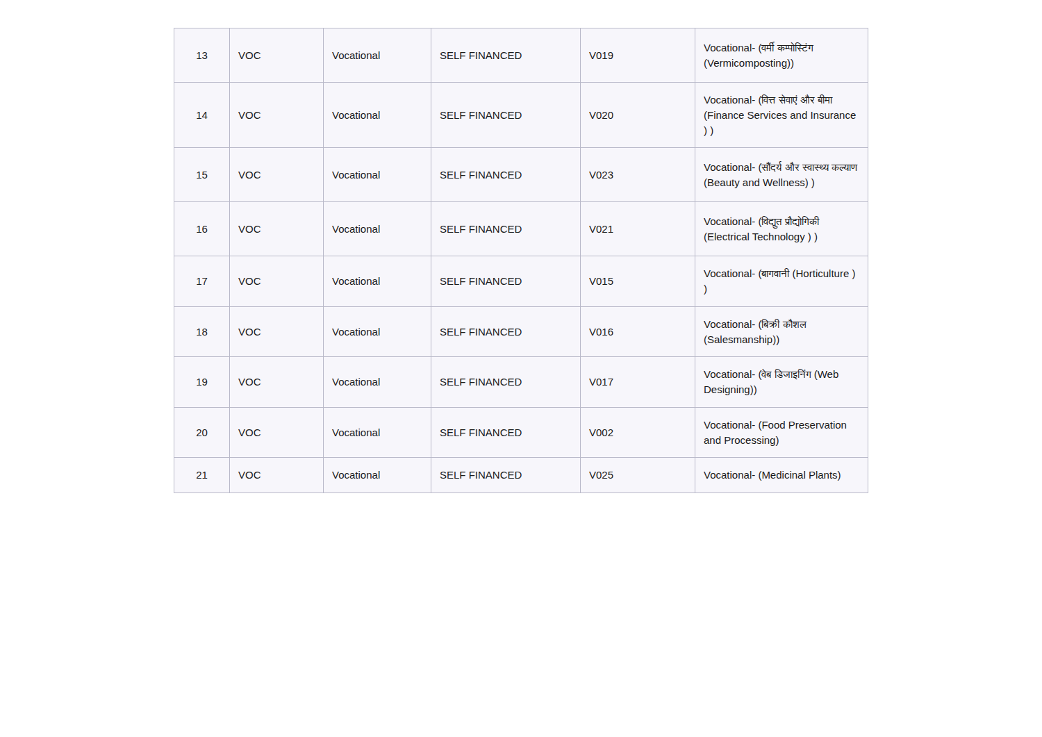| 13 | VOC | Vocational | SELF FINANCED | V019 | Vocational- (वर्मी कम्पोस्टिंग (Vermicomposting)) |
| 14 | VOC | Vocational | SELF FINANCED | V020 | Vocational- (वित्त सेवाएं और बीमा (Finance Services and Insurance ) ) |
| 15 | VOC | Vocational | SELF FINANCED | V023 | Vocational- (सौंदर्य और स्वास्थ्य कल्याण (Beauty and Wellness) ) |
| 16 | VOC | Vocational | SELF FINANCED | V021 | Vocational- (विद्युत प्रौद्योगिकी (Electrical Technology ) ) |
| 17 | VOC | Vocational | SELF FINANCED | V015 | Vocational- (बागवानी (Horticulture ) ) |
| 18 | VOC | Vocational | SELF FINANCED | V016 | Vocational- (बिक्री कौशल (Salesmanship)) |
| 19 | VOC | Vocational | SELF FINANCED | V017 | Vocational- (वेब डिजाइनिंग (Web Designing)) |
| 20 | VOC | Vocational | SELF FINANCED | V002 | Vocational- (Food Preservation and Processing) |
| 21 | VOC | Vocational | SELF FINANCED | V025 | Vocational- (Medicinal Plants) |